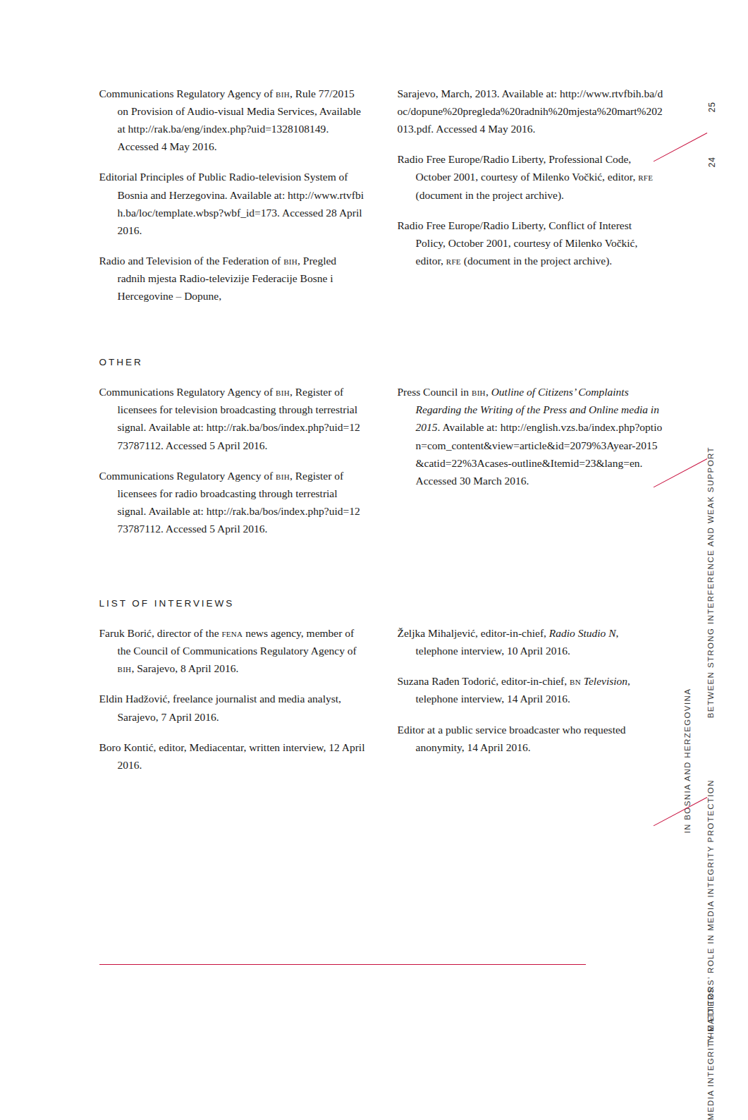25
24
BETWEEN STRONG INTERFERENCE AND WEAK SUPPORT
THE EDITORS’ ROLE IN MEDIA INTEGRITY PROTECTION
IN BOSNIA AND HERZEGOVINA
MEDIA INTEGRITY MATTERS
Communications Regulatory Agency of bih, Rule 77/2015 on Provision of Audio-visual Media Services, Available at http://rak.ba/eng/index.php?uid=1328108149. Accessed 4 May 2016.
Editorial Principles of Public Radio-television System of Bosnia and Herzegovina. Available at: http://www.rtvfbih.ba/loc/template.wbsp?wbf_id=173. Accessed 28 April 2016.
Radio and Television of the Federation of bih, Pregled radnih mjesta Radio-televizije Federacije Bosne i Hercegovine – Dopune,
Sarajevo, March, 2013. Available at: http://www.rtvfbih.ba/doc/dopune%20pregleda%20radnih%20mjesta%20mart%202013.pdf. Accessed 4 May 2016.
Radio Free Europe/Radio Liberty, Professional Code, October 2001, courtesy of Milenko Vočkić, editor, rfe (document in the project archive).
Radio Free Europe/Radio Liberty, Conflict of Interest Policy, October 2001, courtesy of Milenko Vočkić, editor, rfe (document in the project archive).
Other
Communications Regulatory Agency of bih, Register of licensees for television broadcasting through terrestrial signal. Available at: http://rak.ba/bos/index.php?uid=1273787112. Accessed 5 April 2016.
Communications Regulatory Agency of bih, Register of licensees for radio broadcasting through terrestrial signal. Available at: http://rak.ba/bos/index.php?uid=1273787112. Accessed 5 April 2016.
Press Council in bih, Outline of Citizens’ Complaints Regarding the Writing of the Press and Online media in 2015. Available at: http://english.vzs.ba/index.php?option=com_content&view=article&id=2079%3Ayear-2015&catid=22%3Acases-outline&Itemid=23&lang=en. Accessed 30 March 2016.
List of interviews
Faruk Borić, director of the fena news agency, member of the Council of Communications Regulatory Agency of bih, Sarajevo, 8 April 2016.
Eldin Hadžović, freelance journalist and media analyst, Sarajevo, 7 April 2016.
Boro Kontić, editor, Mediacentar, written interview, 12 April 2016.
Željka Mihaljević, editor-in-chief, Radio Studio N, telephone interview, 10 April 2016.
Suzana Rađen Todorić, editor-in-chief, bn Television, telephone interview, 14 April 2016.
Editor at a public service broadcaster who requested anonymity, 14 April 2016.